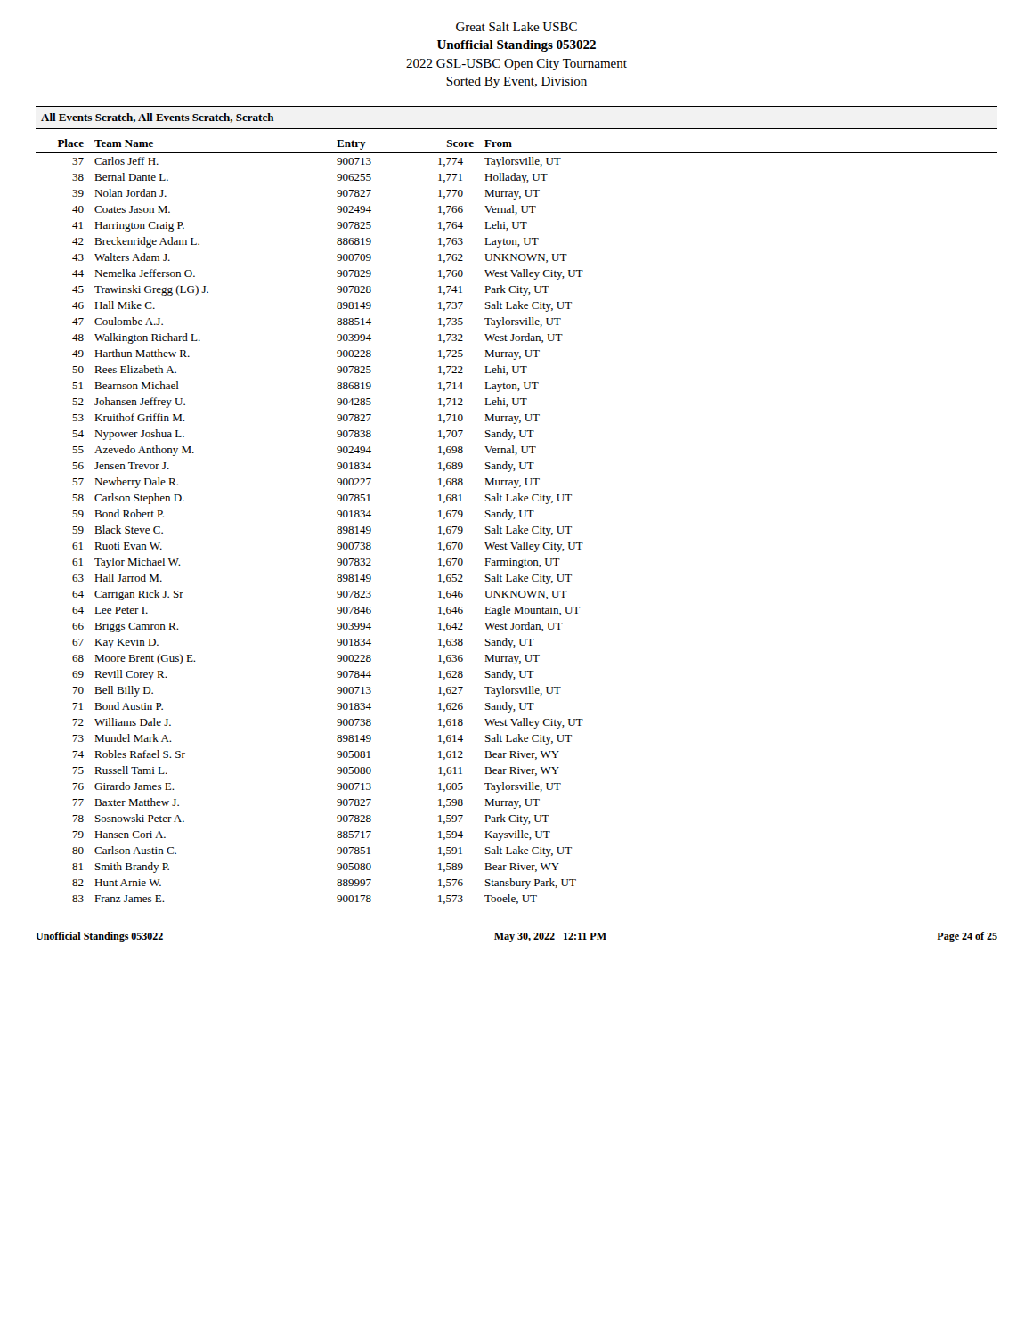Great Salt Lake USBC
Unofficial Standings 053022
2022 GSL-USBC Open City Tournament
Sorted By Event, Division
All Events Scratch, All Events Scratch, Scratch
| Place | Team Name | Entry | Score | From |
| --- | --- | --- | --- | --- |
| 37 | Carlos Jeff H. | 900713 | 1,774 | Taylorsville, UT |
| 38 | Bernal Dante L. | 906255 | 1,771 | Holladay, UT |
| 39 | Nolan Jordan J. | 907827 | 1,770 | Murray, UT |
| 40 | Coates Jason M. | 902494 | 1,766 | Vernal, UT |
| 41 | Harrington Craig P. | 907825 | 1,764 | Lehi, UT |
| 42 | Breckenridge Adam L. | 886819 | 1,763 | Layton, UT |
| 43 | Walters Adam J. | 900709 | 1,762 | UNKNOWN, UT |
| 44 | Nemelka Jefferson O. | 907829 | 1,760 | West Valley City, UT |
| 45 | Trawinski Gregg (LG) J. | 907828 | 1,741 | Park City, UT |
| 46 | Hall Mike C. | 898149 | 1,737 | Salt Lake City, UT |
| 47 | Coulombe A.J. | 888514 | 1,735 | Taylorsville, UT |
| 48 | Walkington Richard L. | 903994 | 1,732 | West Jordan, UT |
| 49 | Harthun Matthew R. | 900228 | 1,725 | Murray, UT |
| 50 | Rees Elizabeth A. | 907825 | 1,722 | Lehi, UT |
| 51 | Bearnson Michael | 886819 | 1,714 | Layton, UT |
| 52 | Johansen Jeffrey U. | 904285 | 1,712 | Lehi, UT |
| 53 | Kruithof Griffin M. | 907827 | 1,710 | Murray, UT |
| 54 | Nypower Joshua L. | 907838 | 1,707 | Sandy, UT |
| 55 | Azevedo Anthony M. | 902494 | 1,698 | Vernal, UT |
| 56 | Jensen Trevor J. | 901834 | 1,689 | Sandy, UT |
| 57 | Newberry Dale R. | 900227 | 1,688 | Murray, UT |
| 58 | Carlson Stephen D. | 907851 | 1,681 | Salt Lake City, UT |
| 59 | Bond Robert P. | 901834 | 1,679 | Sandy, UT |
| 59 | Black Steve C. | 898149 | 1,679 | Salt Lake City, UT |
| 61 | Ruoti Evan W. | 900738 | 1,670 | West Valley City, UT |
| 61 | Taylor Michael W. | 907832 | 1,670 | Farmington, UT |
| 63 | Hall Jarrod M. | 898149 | 1,652 | Salt Lake City, UT |
| 64 | Carrigan Rick J. Sr | 907823 | 1,646 | UNKNOWN, UT |
| 64 | Lee Peter I. | 907846 | 1,646 | Eagle Mountain, UT |
| 66 | Briggs Camron R. | 903994 | 1,642 | West Jordan, UT |
| 67 | Kay Kevin D. | 901834 | 1,638 | Sandy, UT |
| 68 | Moore Brent (Gus) E. | 900228 | 1,636 | Murray, UT |
| 69 | Revill Corey R. | 907844 | 1,628 | Sandy, UT |
| 70 | Bell Billy D. | 900713 | 1,627 | Taylorsville, UT |
| 71 | Bond Austin P. | 901834 | 1,626 | Sandy, UT |
| 72 | Williams Dale J. | 900738 | 1,618 | West Valley City, UT |
| 73 | Mundel Mark A. | 898149 | 1,614 | Salt Lake City, UT |
| 74 | Robles Rafael S. Sr | 905081 | 1,612 | Bear River, WY |
| 75 | Russell Tami L. | 905080 | 1,611 | Bear River, WY |
| 76 | Girardo James E. | 900713 | 1,605 | Taylorsville, UT |
| 77 | Baxter Matthew J. | 907827 | 1,598 | Murray, UT |
| 78 | Sosnowski Peter A. | 907828 | 1,597 | Park City, UT |
| 79 | Hansen Cori A. | 885717 | 1,594 | Kaysville, UT |
| 80 | Carlson Austin C. | 907851 | 1,591 | Salt Lake City, UT |
| 81 | Smith Brandy P. | 905080 | 1,589 | Bear River, WY |
| 82 | Hunt Arnie W. | 889997 | 1,576 | Stansbury Park, UT |
| 83 | Franz James E. | 900178 | 1,573 | Tooele, UT |
Unofficial Standings 053022 May 30, 2022 12:11 PM Page 24 of 25